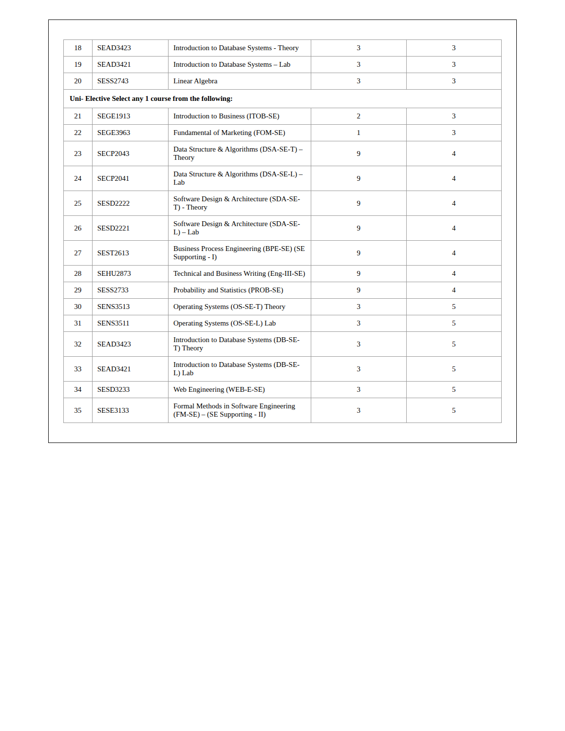| 18 | SEAD3423 | Introduction to Database Systems - Theory | 3 | 3 |
| 19 | SEAD3421 | Introduction to Database Systems – Lab | 3 | 3 |
| 20 | SESS2743 | Linear Algebra | 3 | 3 |
| Uni- Elective Select any 1 course from the following: |
| 21 | SEGE1913 | Introduction to Business (ITOB-SE) | 2 | 3 |
| 22 | SEGE3963 | Fundamental of Marketing (FOM-SE) | 1 | 3 |
| 23 | SECP2043 | Data Structure & Algorithms (DSA-SE-T) – Theory | 9 | 4 |
| 24 | SECP2041 | Data Structure & Algorithms (DSA-SE-L) – Lab | 9 | 4 |
| 25 | SESD2222 | Software Design & Architecture (SDA-SE-T) - Theory | 9 | 4 |
| 26 | SESD2221 | Software Design & Architecture (SDA-SE-L) – Lab | 9 | 4 |
| 27 | SEST2613 | Business Process Engineering (BPE-SE) (SE Supporting - I) | 9 | 4 |
| 28 | SEHU2873 | Technical and Business Writing (Eng-III-SE) | 9 | 4 |
| 29 | SESS2733 | Probability and Statistics (PROB-SE) | 9 | 4 |
| 30 | SENS3513 | Operating Systems (OS-SE-T) Theory | 3 | 5 |
| 31 | SENS3511 | Operating Systems (OS-SE-L) Lab | 3 | 5 |
| 32 | SEAD3423 | Introduction to Database Systems (DB-SE-T) Theory | 3 | 5 |
| 33 | SEAD3421 | Introduction to Database Systems (DB-SE-L) Lab | 3 | 5 |
| 34 | SESD3233 | Web Engineering (WEB-E-SE) | 3 | 5 |
| 35 | SESE3133 | Formal Methods in Software Engineering (FM-SE) – (SE Supporting - II) | 3 | 5 |